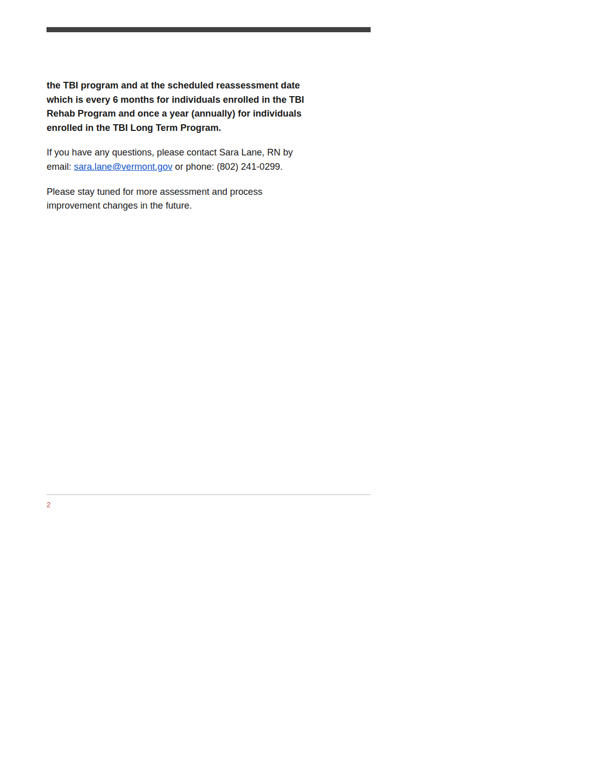the TBI program and at the scheduled reassessment date which is every 6 months for individuals enrolled in the TBI Rehab Program and once a year (annually) for individuals enrolled in the TBI Long Term Program.
If you have any questions, please contact Sara Lane, RN by email: sara.lane@vermont.gov or phone: (802) 241-0299.
Please stay tuned for more assessment and process improvement changes in the future.
2